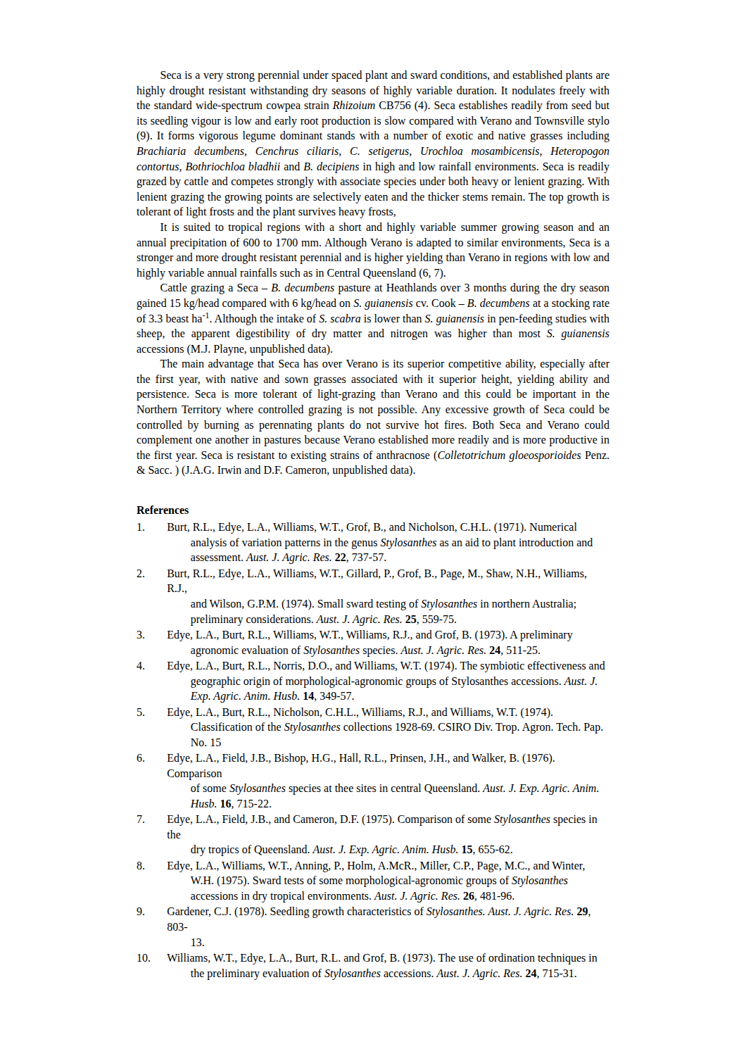Seca is a very strong perennial under spaced plant and sward conditions, and established plants are highly drought resistant withstanding dry seasons of highly variable duration. It nodulates freely with the standard wide-spectrum cowpea strain Rhizoium CB756 (4). Seca establishes readily from seed but its seedling vigour is low and early root production is slow compared with Verano and Townsville stylo (9). It forms vigorous legume dominant stands with a number of exotic and native grasses including Brachiaria decumbens, Cenchrus ciliaris, C. setigerus, Urochloa mosambicensis, Heteropogon contortus, Bothriochloa bladhii and B. decipiens in high and low rainfall environments. Seca is readily grazed by cattle and competes strongly with associate species under both heavy or lenient grazing. With lenient grazing the growing points are selectively eaten and the thicker stems remain. The top growth is tolerant of light frosts and the plant survives heavy frosts,
It is suited to tropical regions with a short and highly variable summer growing season and an annual precipitation of 600 to 1700 mm. Although Verano is adapted to similar environments, Seca is a stronger and more drought resistant perennial and is higher yielding than Verano in regions with low and highly variable annual rainfalls such as in Central Queensland (6, 7).
Cattle grazing a Seca – B. decumbens pasture at Heathlands over 3 months during the dry season gained 15 kg/head compared with 6 kg/head on S. guianensis cv. Cook – B. decumbens at a stocking rate of 3.3 beast ha-1. Although the intake of S. scabra is lower than S. guianensis in pen-feeding studies with sheep, the apparent digestibility of dry matter and nitrogen was higher than most S. guianensis accessions (M.J. Playne, unpublished data).
The main advantage that Seca has over Verano is its superior competitive ability, especially after the first year, with native and sown grasses associated with it superior height, yielding ability and persistence. Seca is more tolerant of light-grazing than Verano and this could be important in the Northern Territory where controlled grazing is not possible. Any excessive growth of Seca could be controlled by burning as perennating plants do not survive hot fires. Both Seca and Verano could complement one another in pastures because Verano established more readily and is more productive in the first year. Seca is resistant to existing strains of anthracnose (Colletotrichum gloeosporioides Penz. & Sacc. ) (J.A.G. Irwin and D.F. Cameron, unpublished data).
References
Burt, R.L., Edye, L.A., Williams, W.T., Grof, B., and Nicholson, C.H.L. (1971). Numericalanalysis of variation patterns in the genus Stylosanthes as an aid to plant introduction and assessment. Aust. J. Agric. Res. 22, 737-57.
Burt, R.L., Edye, L.A., Williams, W.T., Gillard, P., Grof, B., Page, M., Shaw, N.H., Williams, R.J.,and Wilson, G.P.M. (1974). Small sward testing of Stylosanthes in northern Australia; preliminary considerations. Aust. J. Agric. Res. 25, 559-75.
Edye, L.A., Burt, R.L., Williams, W.T., Williams, R.J., and Grof, B. (1973). A preliminaryagronomic evaluation of Stylosanthes species. Aust. J. Agric. Res. 24, 511-25.
Edye, L.A., Burt, R.L., Norris, D.O., and Williams, W.T. (1974). The symbiotic effectiveness andgeographic origin of morphological-agronomic groups of Stylosanthes accessions. Aust. J. Exp. Agric. Anim. Husb. 14, 349-57.
Edye, L.A., Burt, R.L., Nicholson, C.H.L., Williams, R.J., and Williams, W.T. (1974).Classification of the Stylosanthes collections 1928-69. CSIRO Div. Trop. Agron. Tech. Pap. No. 15
Edye, L.A., Field, J.B., Bishop, H.G., Hall, R.L., Prinsen, J.H., and Walker, B. (1976). Comparisonof some Stylosanthes species at thee sites in central Queensland. Aust. J. Exp. Agric. Anim. Husb. 16, 715-22.
Edye, L.A., Field, J.B., and Cameron, D.F. (1975). Comparison of some Stylosanthes species in thedry tropics of Queensland. Aust. J. Exp. Agric. Anim. Husb. 15, 655-62.
Edye, L.A., Williams, W.T., Anning, P., Holm, A.McR., Miller, C.P., Page, M.C., and Winter,W.H. (1975). Sward tests of some morphological-agronomic groups of Stylosanthes accessions in dry tropical environments. Aust. J. Agric. Res. 26, 481-96.
Gardener, C.J. (1978). Seedling growth characteristics of Stylosanthes. Aust. J. Agric. Res. 29, 803-13.
Williams, W.T., Edye, L.A., Burt, R.L. and Grof, B. (1973). The use of ordination techniques inthe preliminary evaluation of Stylosanthes accessions. Aust. J. Agric. Res. 24, 715-31.